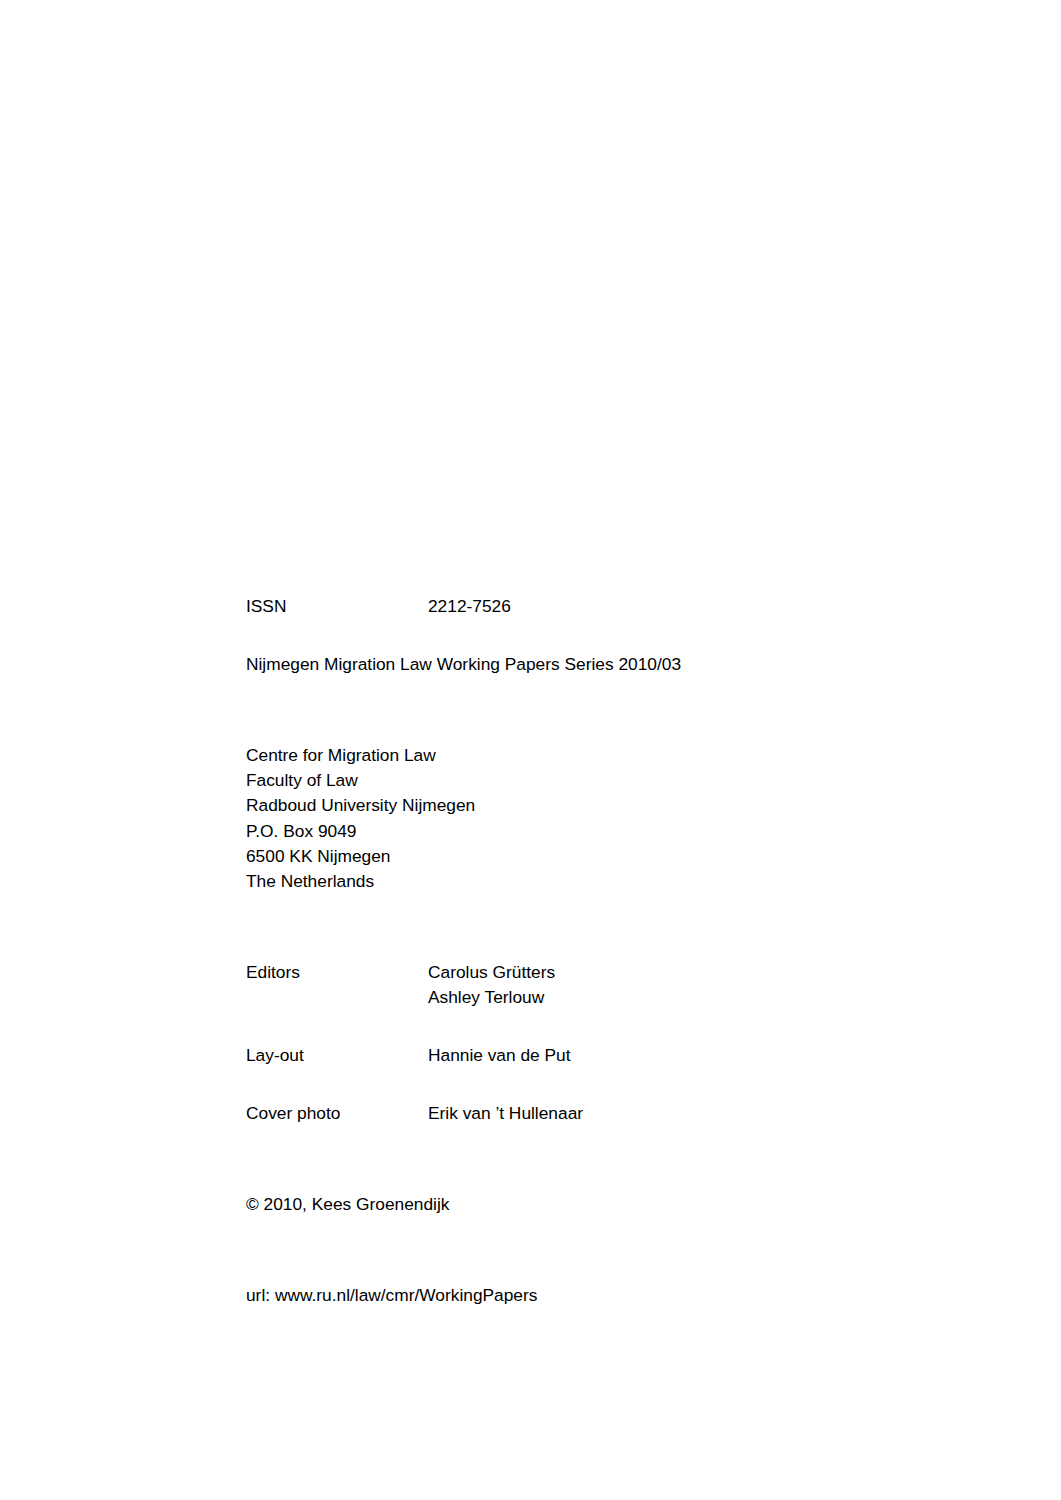ISSN
2212-7526
Nijmegen Migration Law Working Papers Series 2010/03
Centre for Migration Law
Faculty of Law
Radboud University Nijmegen
P.O. Box 9049
6500 KK Nijmegen
The Netherlands
Editors
Carolus Grütters
Ashley Terlouw
Lay-out
Hannie van de Put
Cover photo
Erik van ’t Hullenaar
© 2010, Kees Groenendijk
url: www.ru.nl/law/cmr/WorkingPapers